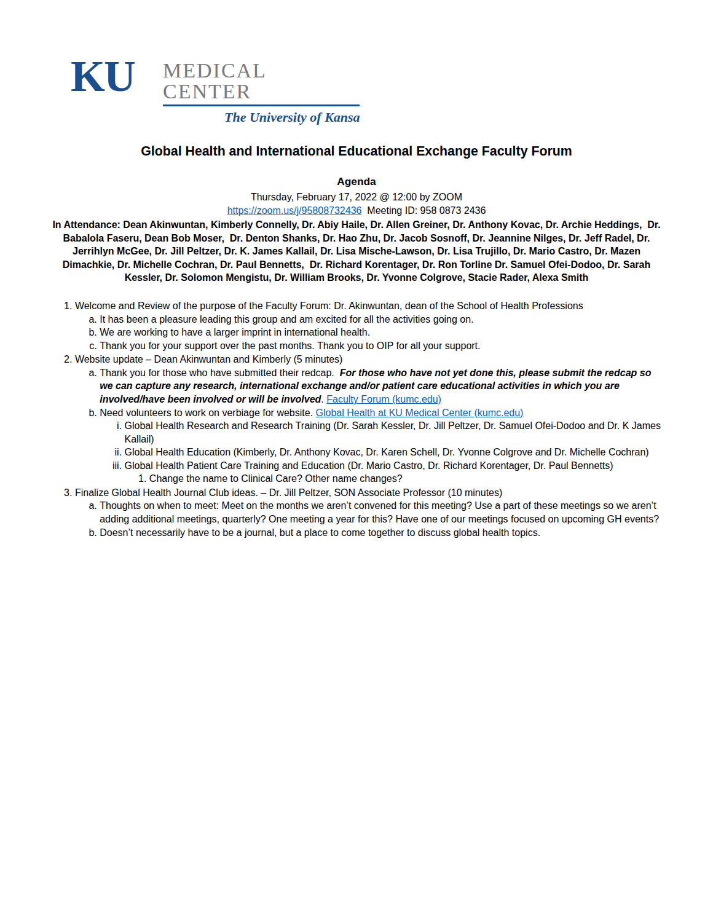KU MEDICAL CENTER The University of Kansas
Global Health and International Educational Exchange Faculty Forum
Agenda
Thursday, February 17, 2022 @ 12:00 by ZOOM
https://zoom.us/j/95808732436 Meeting ID: 958 0873 2436
In Attendance: Dean Akinwuntan, Kimberly Connelly, Dr. Abiy Haile, Dr. Allen Greiner, Dr. Anthony Kovac, Dr. Archie Heddings, Dr. Babalola Faseru, Dean Bob Moser, Dr. Denton Shanks, Dr. Hao Zhu, Dr. Jacob Sosnoff, Dr. Jeannine Nilges, Dr. Jeff Radel, Dr. Jerrihlyn McGee, Dr. Jill Peltzer, Dr. K. James Kallail, Dr. Lisa Mische-Lawson, Dr. Lisa Trujillo, Dr. Mario Castro, Dr. Mazen Dimachkie, Dr. Michelle Cochran, Dr. Paul Bennetts, Dr. Richard Korentager, Dr. Ron Torline Dr. Samuel Ofei-Dodoo, Dr. Sarah Kessler, Dr. Solomon Mengistu, Dr. William Brooks, Dr. Yvonne Colgrove, Stacie Rader, Alexa Smith
Welcome and Review of the purpose of the Faculty Forum: Dr. Akinwuntan, dean of the School of Health Professions
It has been a pleasure leading this group and am excited for all the activities going on.
We are working to have a larger imprint in international health.
Thank you for your support over the past months. Thank you to OIP for all your support.
Website update – Dean Akinwuntan and Kimberly (5 minutes)
Thank you for those who have submitted their redcap. For those who have not yet done this, please submit the redcap so we can capture any research, international exchange and/or patient care educational activities in which you are involved/have been involved or will be involved. Faculty Forum (kumc.edu)
Need volunteers to work on verbiage for website. Global Health at KU Medical Center (kumc.edu)
Global Health Research and Research Training (Dr. Sarah Kessler, Dr. Jill Peltzer, Dr. Samuel Ofei-Dodoo and Dr. K James Kallail)
Global Health Education (Kimberly, Dr. Anthony Kovac, Dr. Karen Schell, Dr. Yvonne Colgrove and Dr. Michelle Cochran)
Global Health Patient Care Training and Education (Dr. Mario Castro, Dr. Richard Korentager, Dr. Paul Bennetts)
Change the name to Clinical Care? Other name changes?
Finalize Global Health Journal Club ideas. – Dr. Jill Peltzer, SON Associate Professor (10 minutes)
Thoughts on when to meet: Meet on the months we aren’t convened for this meeting? Use a part of these meetings so we aren’t adding additional meetings, quarterly? One meeting a year for this? Have one of our meetings focused on upcoming GH events?
Doesn’t necessarily have to be a journal, but a place to come together to discuss global health topics.